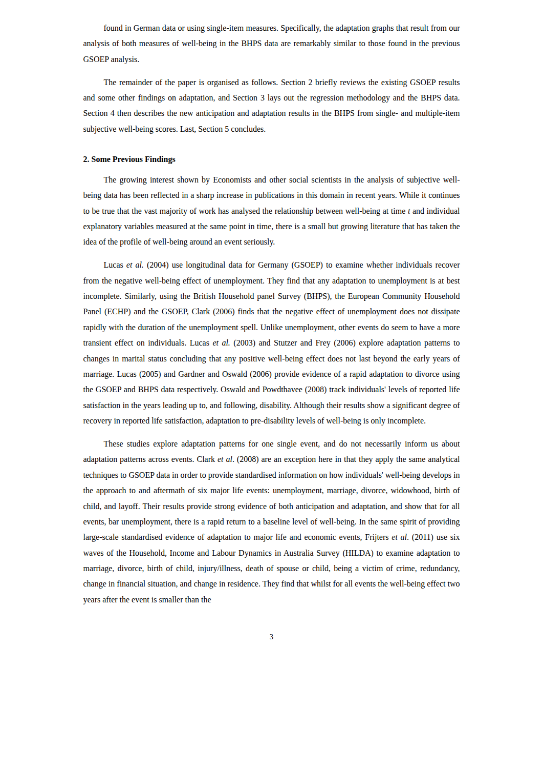found in German data or using single-item measures. Specifically, the adaptation graphs that result from our analysis of both measures of well-being in the BHPS data are remarkably similar to those found in the previous GSOEP analysis.
The remainder of the paper is organised as follows. Section 2 briefly reviews the existing GSOEP results and some other findings on adaptation, and Section 3 lays out the regression methodology and the BHPS data. Section 4 then describes the new anticipation and adaptation results in the BHPS from single- and multiple-item subjective well-being scores. Last, Section 5 concludes.
2. Some Previous Findings
The growing interest shown by Economists and other social scientists in the analysis of subjective well-being data has been reflected in a sharp increase in publications in this domain in recent years. While it continues to be true that the vast majority of work has analysed the relationship between well-being at time t and individual explanatory variables measured at the same point in time, there is a small but growing literature that has taken the idea of the profile of well-being around an event seriously.
Lucas et al. (2004) use longitudinal data for Germany (GSOEP) to examine whether individuals recover from the negative well-being effect of unemployment. They find that any adaptation to unemployment is at best incomplete. Similarly, using the British Household panel Survey (BHPS), the European Community Household Panel (ECHP) and the GSOEP, Clark (2006) finds that the negative effect of unemployment does not dissipate rapidly with the duration of the unemployment spell. Unlike unemployment, other events do seem to have a more transient effect on individuals. Lucas et al. (2003) and Stutzer and Frey (2006) explore adaptation patterns to changes in marital status concluding that any positive well-being effect does not last beyond the early years of marriage. Lucas (2005) and Gardner and Oswald (2006) provide evidence of a rapid adaptation to divorce using the GSOEP and BHPS data respectively. Oswald and Powdthavee (2008) track individuals' levels of reported life satisfaction in the years leading up to, and following, disability. Although their results show a significant degree of recovery in reported life satisfaction, adaptation to pre-disability levels of well-being is only incomplete.
These studies explore adaptation patterns for one single event, and do not necessarily inform us about adaptation patterns across events. Clark et al. (2008) are an exception here in that they apply the same analytical techniques to GSOEP data in order to provide standardised information on how individuals' well-being develops in the approach to and aftermath of six major life events: unemployment, marriage, divorce, widowhood, birth of child, and layoff. Their results provide strong evidence of both anticipation and adaptation, and show that for all events, bar unemployment, there is a rapid return to a baseline level of well-being. In the same spirit of providing large-scale standardised evidence of adaptation to major life and economic events, Frijters et al. (2011) use six waves of the Household, Income and Labour Dynamics in Australia Survey (HILDA) to examine adaptation to marriage, divorce, birth of child, injury/illness, death of spouse or child, being a victim of crime, redundancy, change in financial situation, and change in residence. They find that whilst for all events the well-being effect two years after the event is smaller than the
3